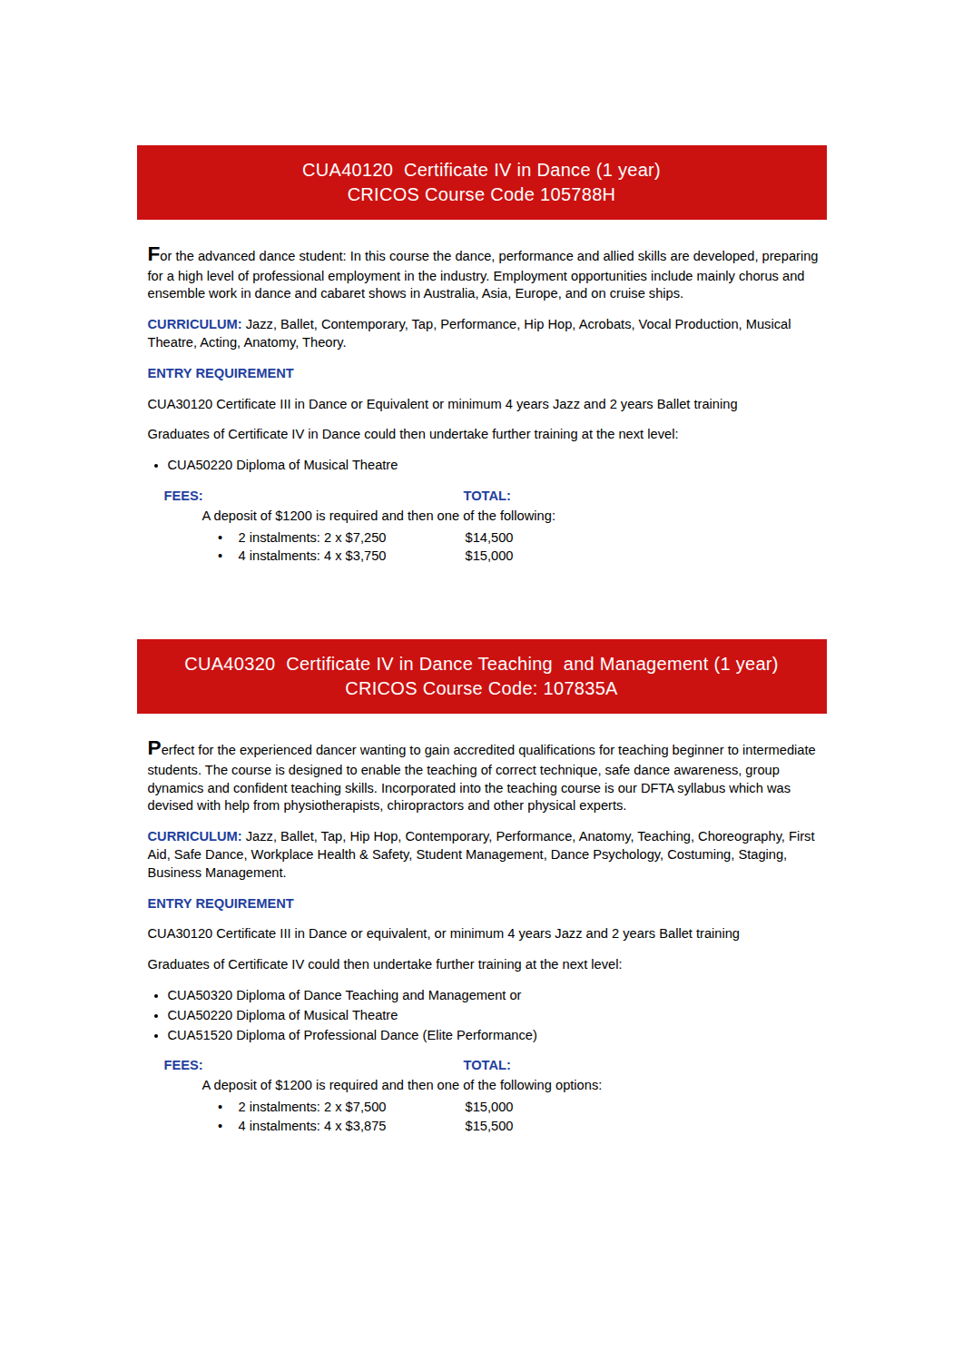CUA40120 Certificate IV in Dance (1 year) CRICOS Course Code 105788H
For the advanced dance student: In this course the dance, performance and allied skills are developed, preparing for a high level of professional employment in the industry. Employment opportunities include mainly chorus and ensemble work in dance and cabaret shows in Australia, Asia, Europe, and on cruise ships.
CURRICULUM: Jazz, Ballet, Contemporary, Tap, Performance, Hip Hop, Acrobats, Vocal Production, Musical Theatre, Acting, Anatomy, Theory.
ENTRY REQUIREMENT
CUA30120 Certificate III in Dance or Equivalent or minimum 4 years Jazz and 2 years Ballet training
Graduates of Certificate IV in Dance could then undertake further training at the next level:
CUA50220 Diploma of Musical Theatre
FEES: TOTAL:
A deposit of $1200 is required and then one of the following:
| • | 2 instalments: 2 x $7,250 | $14,500 |
| • | 4 instalments: 4 x $3,750 | $15,000 |
CUA40320 Certificate IV in Dance Teaching and Management (1 year) CRICOS Course Code: 107835A
Perfect for the experienced dancer wanting to gain accredited qualifications for teaching beginner to intermediate students. The course is designed to enable the teaching of correct technique, safe dance awareness, group dynamics and confident teaching skills. Incorporated into the teaching course is our DFTA syllabus which was devised with help from physiotherapists, chiropractors and other physical experts.
CURRICULUM: Jazz, Ballet, Tap, Hip Hop, Contemporary, Performance, Anatomy, Teaching, Choreography, First Aid, Safe Dance, Workplace Health & Safety, Student Management, Dance Psychology, Costuming, Staging, Business Management.
ENTRY REQUIREMENT
CUA30120 Certificate III in Dance or equivalent, or minimum 4 years Jazz and 2 years Ballet training
Graduates of Certificate IV could then undertake further training at the next level:
CUA50320 Diploma of Dance Teaching and Management or
CUA50220 Diploma of Musical Theatre
CUA51520 Diploma of Professional Dance (Elite Performance)
FEES: TOTAL:
A deposit of $1200 is required and then one of the following options:
| • | 2 instalments: 2 x $7,500 | $15,000 |
| • | 4 instalments: 4 x $3,875 | $15,500 |